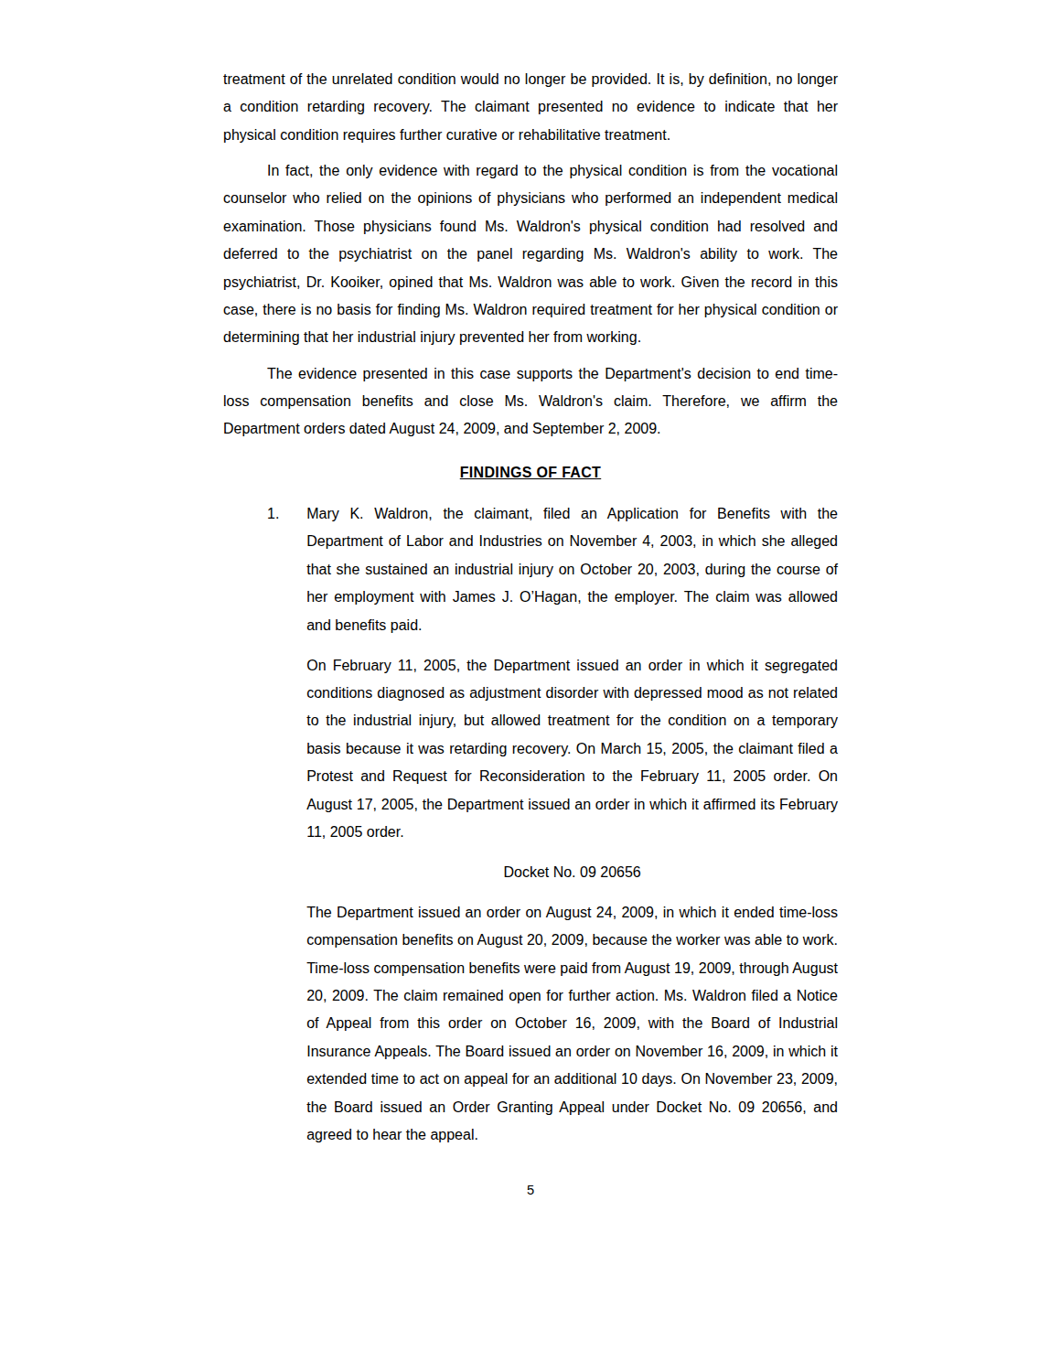treatment of the unrelated condition would no longer be provided. It is, by definition, no longer a condition retarding recovery. The claimant presented no evidence to indicate that her physical condition requires further curative or rehabilitative treatment.
In fact, the only evidence with regard to the physical condition is from the vocational counselor who relied on the opinions of physicians who performed an independent medical examination. Those physicians found Ms. Waldron's physical condition had resolved and deferred to the psychiatrist on the panel regarding Ms. Waldron's ability to work. The psychiatrist, Dr. Kooiker, opined that Ms. Waldron was able to work. Given the record in this case, there is no basis for finding Ms. Waldron required treatment for her physical condition or determining that her industrial injury prevented her from working.
The evidence presented in this case supports the Department's decision to end time-loss compensation benefits and close Ms. Waldron's claim. Therefore, we affirm the Department orders dated August 24, 2009, and September 2, 2009.
FINDINGS OF FACT
1.
Mary K. Waldron, the claimant, filed an Application for Benefits with the Department of Labor and Industries on November 4, 2003, in which she alleged that she sustained an industrial injury on October 20, 2003, during the course of her employment with James J. O’Hagan, the employer. The claim was allowed and benefits paid.
On February 11, 2005, the Department issued an order in which it segregated conditions diagnosed as adjustment disorder with depressed mood as not related to the industrial injury, but allowed treatment for the condition on a temporary basis because it was retarding recovery. On March 15, 2005, the claimant filed a Protest and Request for Reconsideration to the February 11, 2005 order. On August 17, 2005, the Department issued an order in which it affirmed its February 11, 2005 order.
Docket No. 09 20656
The Department issued an order on August 24, 2009, in which it ended time-loss compensation benefits on August 20, 2009, because the worker was able to work. Time-loss compensation benefits were paid from August 19, 2009, through August 20, 2009. The claim remained open for further action. Ms. Waldron filed a Notice of Appeal from this order on October 16, 2009, with the Board of Industrial Insurance Appeals. The Board issued an order on November 16, 2009, in which it extended time to act on appeal for an additional 10 days. On November 23, 2009, the Board issued an Order Granting Appeal under Docket No. 09 20656, and agreed to hear the appeal.
5